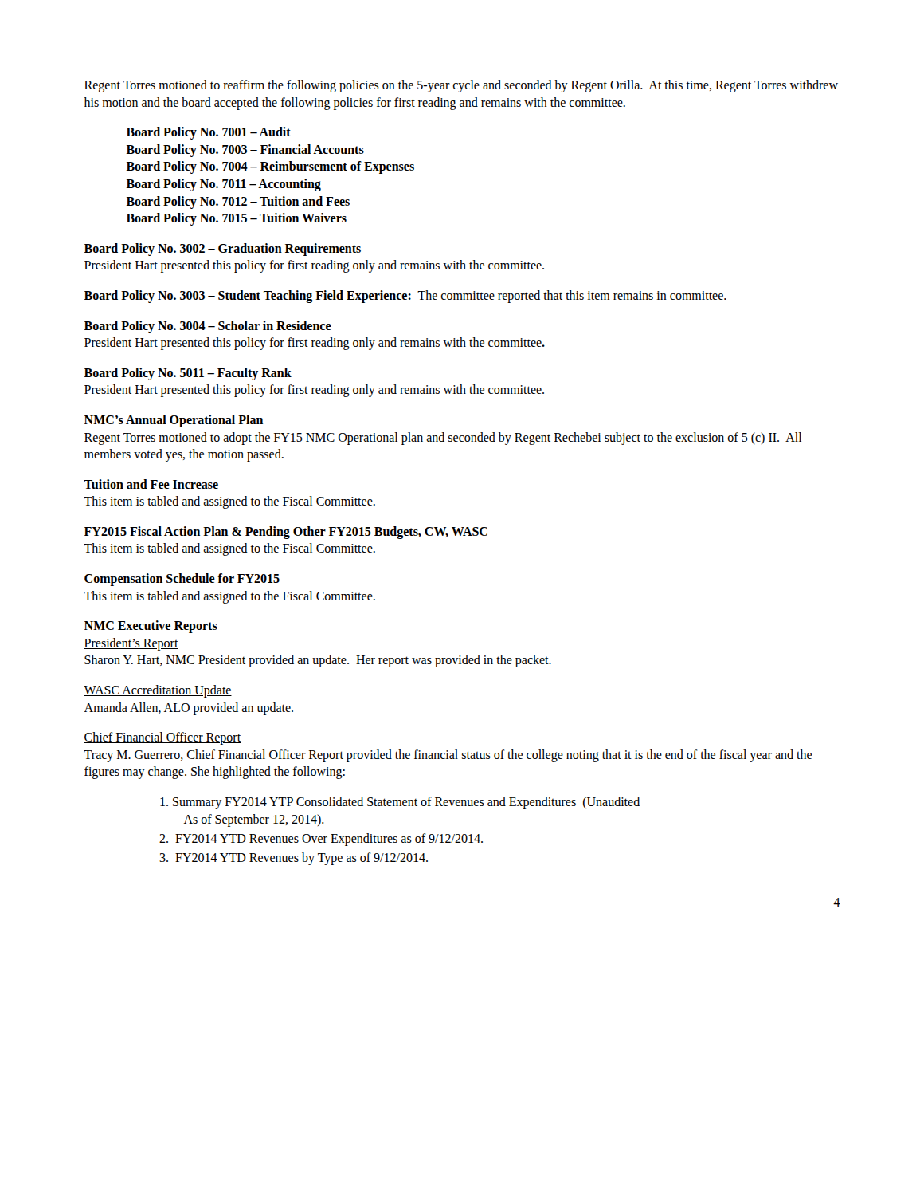Regent Torres motioned to reaffirm the following policies on the 5-year cycle and seconded by Regent Orilla. At this time, Regent Torres withdrew his motion and the board accepted the following policies for first reading and remains with the committee.
Board Policy No. 7001 – Audit
Board Policy No. 7003 – Financial Accounts
Board Policy No. 7004 – Reimbursement of Expenses
Board Policy No. 7011 – Accounting
Board Policy No. 7012 – Tuition and Fees
Board Policy No. 7015 – Tuition Waivers
Board Policy No. 3002 – Graduation Requirements
President Hart presented this policy for first reading only and remains with the committee.
Board Policy No. 3003 – Student Teaching Field Experience: The committee reported that this item remains in committee.
Board Policy No. 3004 – Scholar in Residence
President Hart presented this policy for first reading only and remains with the committee.
Board Policy No. 5011 – Faculty Rank
President Hart presented this policy for first reading only and remains with the committee.
NMC’s Annual Operational Plan
Regent Torres motioned to adopt the FY15 NMC Operational plan and seconded by Regent Rechebei subject to the exclusion of 5 (c) II. All members voted yes, the motion passed.
Tuition and Fee Increase
This item is tabled and assigned to the Fiscal Committee.
FY2015 Fiscal Action Plan & Pending Other FY2015 Budgets, CW, WASC
This item is tabled and assigned to the Fiscal Committee.
Compensation Schedule for FY2015
This item is tabled and assigned to the Fiscal Committee.
NMC Executive Reports
President’s Report
Sharon Y. Hart, NMC President provided an update. Her report was provided in the packet.
WASC Accreditation Update
Amanda Allen, ALO provided an update.
Chief Financial Officer Report
Tracy M. Guerrero, Chief Financial Officer Report provided the financial status of the college noting that it is the end of the fiscal year and the figures may change. She highlighted the following:
Summary FY2014 YTP Consolidated Statement of Revenues and Expenditures (UnauditedAs of September 12, 2014).
FY2014 YTD Revenues Over Expenditures as of 9/12/2014.
FY2014 YTD Revenues by Type as of 9/12/2014.
4